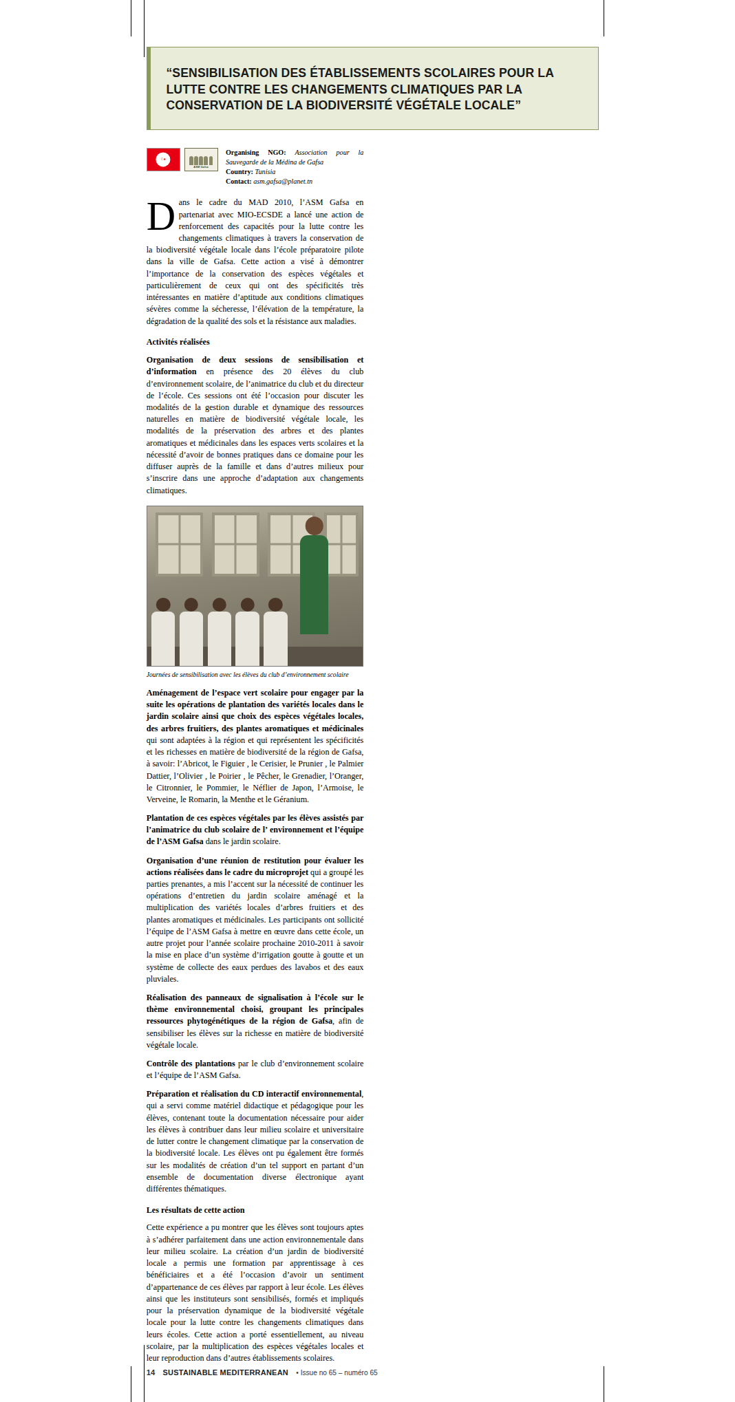“Sensibilisation des établissements scolaires pour la lutte contre les changements climatiques par la conservation de la biodiversité végétale locale”
ASM Gafsa
Organising NGO: Association pour la Sauvegarde de la Médina de Gafsa
Country: Tunisia
Contact: asm.gafsa@planet.tn
Dans le cadre du MAD 2010, l’ASM Gafsa en partenariat avec MIO-ECSDE a lancé une action de renforcement des capacités pour la lutte contre les changements climatiques à travers la conservation de la biodiversité végétale locale dans l’école préparatoire pilote dans la ville de Gafsa. Cette action a visé à démontrer l’importance de la conservation des espèces végétales et particulièrement de ceux qui ont des spécificités très intéressantes en matière d’aptitude aux conditions climatiques sévères comme la sécheresse, l’élévation de la température, la dégradation de la qualité des sols et la résistance aux maladies.
Activités réalisées
Organisation de deux sessions de sensibilisation et d’information en présence des 20 élèves du club d’environnement scolaire, de l’animatrice du club et du directeur de l’école. Ces sessions ont été l’occasion pour discuter les modalités de la gestion durable et dynamique des ressources naturelles en matière de biodiversité végétale locale, les modalités de la préservation des arbres et des plantes aromatiques et médicinales dans les espaces verts scolaires et la nécessité d’avoir de bonnes pratiques dans ce domaine pour les diffuser auprès de la famille et dans d’autres milieux pour s’inscrire dans une approche d’adaptation aux changements climatiques.
Journées de sensibilisation avec les élèves du club d’environnement scolaire
Aménagement de l’espace vert scolaire pour engager par la suite les opérations de plantation des variétés locales dans le jardin scolaire ainsi que choix des espèces végétales locales, des arbres fruitiers, des plantes aromatiques et médicinales qui sont adaptées à la région et qui représentent les spécificités et les richesses en matière de biodiversité de la région de Gafsa, à savoir: l’Abricot, le Figuier , le Cerisier, le Prunier , le Palmier Dattier, l’Olivier , le Poirier , le Pêcher, le Grenadier, l’Oranger, le Citronnier, le Pommier, le Néflier de Japon, l’Armoise, le Verveine, le Romarin, la Menthe et le Géranium.
Plantation de ces espèces végétales par les élèves assistés par l’animatrice du club scolaire de l’ environnement et l’équipe de l’ASM Gafsa dans le jardin scolaire.
Organisation d’une réunion de restitution pour évaluer les actions réalisées dans le cadre du microprojet qui a groupé les parties prenantes, a mis l’accent sur la nécessité de continuer les opérations d’entretien du jardin scolaire aménagé et la multiplication des variétés locales d’arbres fruitiers et des plantes aromatiques et médicinales. Les participants ont sollicité l’équipe de l’ASM Gafsa à mettre en œuvre dans cette école, un autre projet pour l’année scolaire prochaine 2010-2011 à savoir la mise en place d’un système d’irrigation goutte à goutte et un système de collecte des eaux perdues des lavabos et des eaux pluviales.
Réalisation des panneaux de signalisation à l’école sur le thème environnemental choisi, groupant les principales ressources phytogénétiques de la région de Gafsa, afin de sensibiliser les élèves sur la richesse en matière de biodiversité végétale locale.
Contrôle des plantations par le club d’environnement scolaire et l’équipe de l’ASM Gafsa.
Préparation et réalisation du CD interactif environnemental, qui a servi comme matériel didactique et pédagogique pour les élèves, contenant toute la documentation nécessaire pour aider les élèves à contribuer dans leur milieu scolaire et universitaire de lutter contre le changement climatique par la conservation de la biodiversité locale. Les élèves ont pu également être formés sur les modalités de création d’un tel support en partant d’un ensemble de documentation diverse électronique ayant différentes thématiques.
Les résultats de cette action
Cette expérience a pu montrer que les élèves sont toujours aptes à s’adhérer parfaitement dans une action environnementale dans leur milieu scolaire. La création d’un jardin de biodiversité locale a permis une formation par apprentissage à ces bénéficiaires et a été l’occasion d’avoir un sentiment d’appartenance de ces élèves par rapport à leur école. Les élèves ainsi que les instituteurs sont sensibilisés, formés et impliqués pour la préservation dynamique de la biodiversité végétale locale pour la lutte contre les changements climatiques dans leurs écoles. Cette action a porté essentiellement, au niveau scolaire, par la multiplication des espèces végétales locales et leur reproduction dans d’autres établissements scolaires.
14 SUSTAINABLE MEDITERRANEAN • Issue no 65 – numéro 65